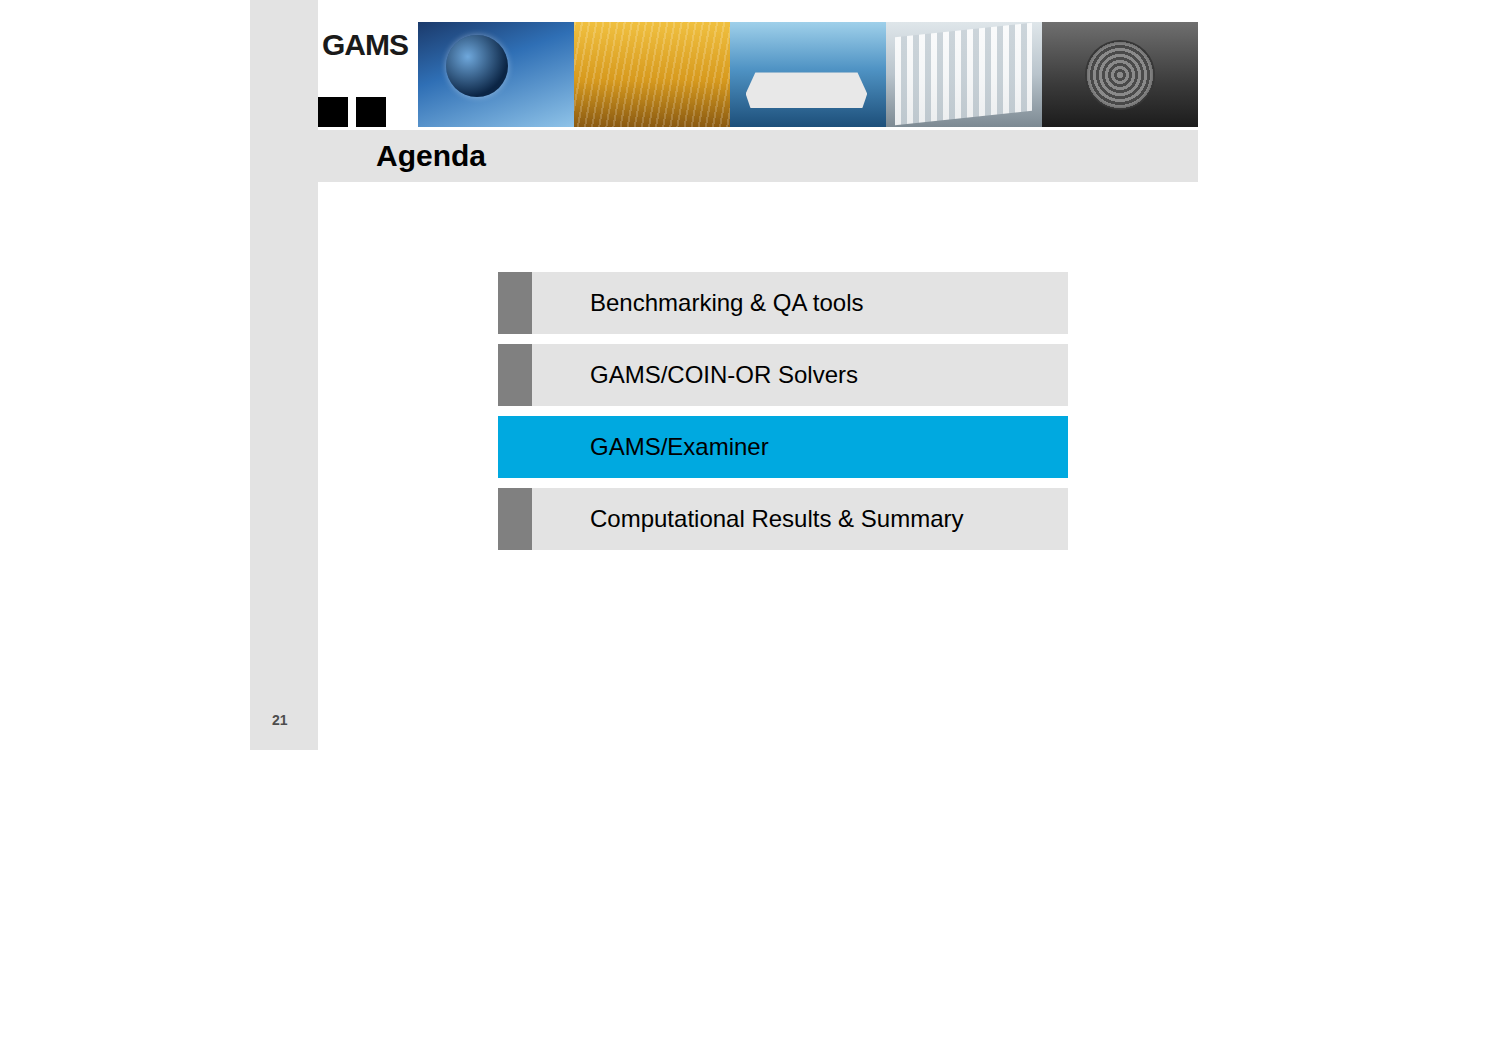GAMS
Agenda
Benchmarking & QA tools
GAMS/COIN-OR Solvers
GAMS/Examiner
Computational Results & Summary
21